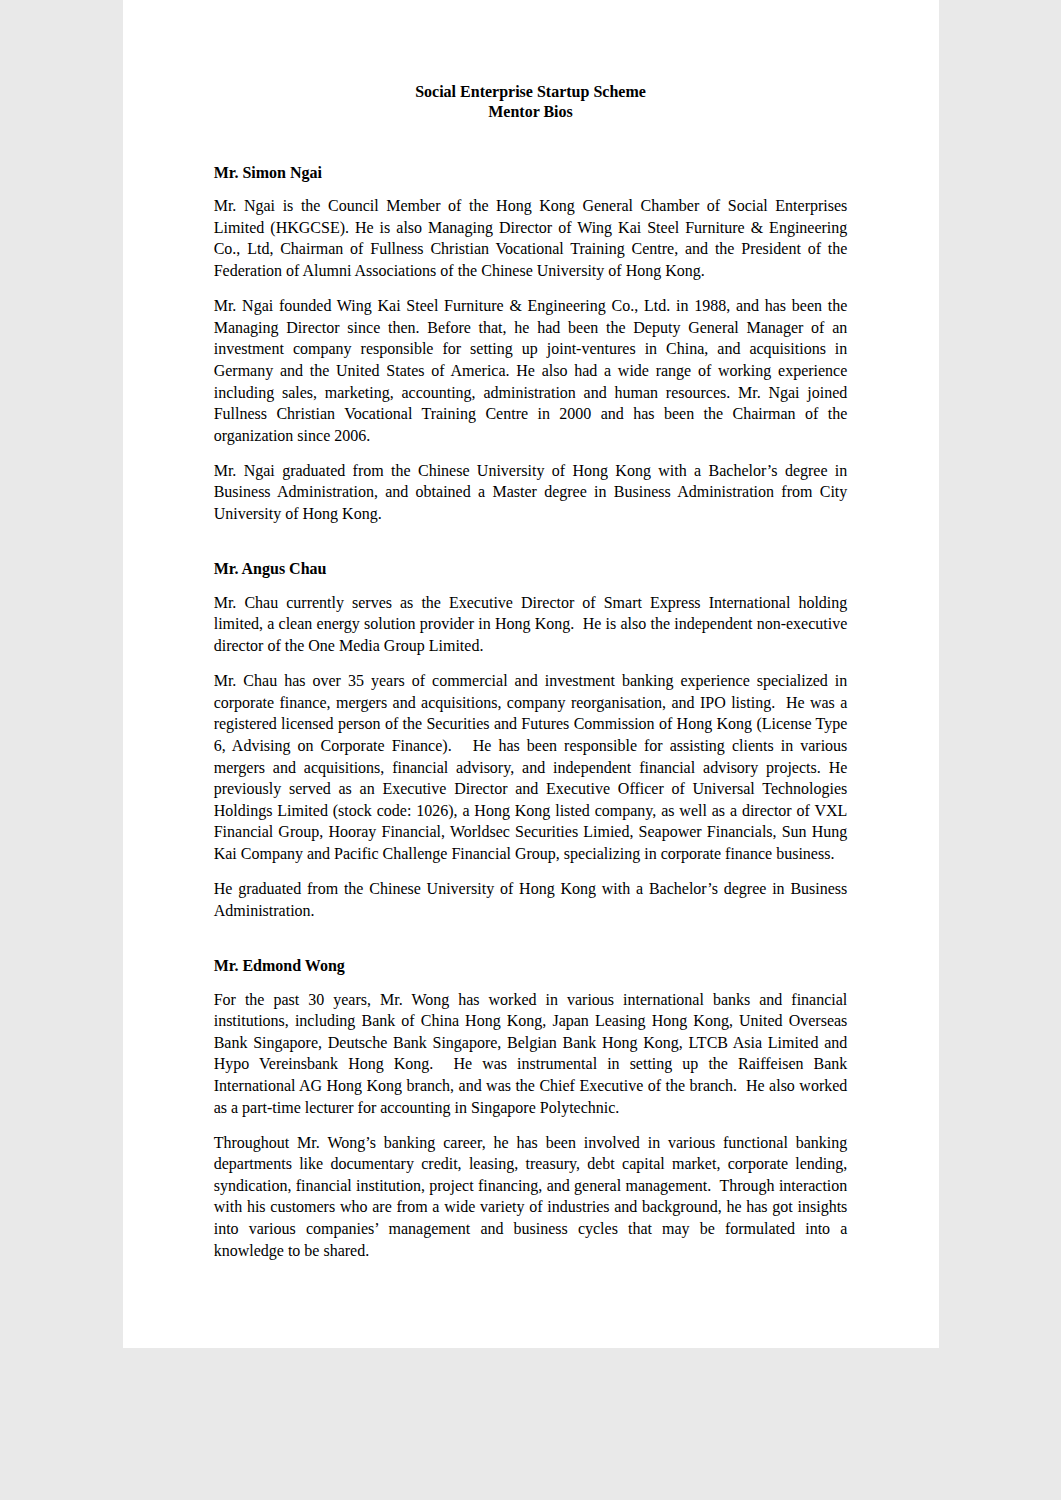Social Enterprise Startup SchemeMentor Bios
Mr. Simon Ngai
Mr. Ngai is the Council Member of the Hong Kong General Chamber of Social Enterprises Limited (HKGCSE). He is also Managing Director of Wing Kai Steel Furniture & Engineering Co., Ltd, Chairman of Fullness Christian Vocational Training Centre, and the President of the Federation of Alumni Associations of the Chinese University of Hong Kong.
Mr. Ngai founded Wing Kai Steel Furniture & Engineering Co., Ltd. in 1988, and has been the Managing Director since then. Before that, he had been the Deputy General Manager of an investment company responsible for setting up joint-ventures in China, and acquisitions in Germany and the United States of America. He also had a wide range of working experience including sales, marketing, accounting, administration and human resources. Mr. Ngai joined Fullness Christian Vocational Training Centre in 2000 and has been the Chairman of the organization since 2006.
Mr. Ngai graduated from the Chinese University of Hong Kong with a Bachelor’s degree in Business Administration, and obtained a Master degree in Business Administration from City University of Hong Kong.
Mr. Angus Chau
Mr. Chau currently serves as the Executive Director of Smart Express International holding limited, a clean energy solution provider in Hong Kong. He is also the independent non-executive director of the One Media Group Limited.
Mr. Chau has over 35 years of commercial and investment banking experience specialized in corporate finance, mergers and acquisitions, company reorganisation, and IPO listing. He was a registered licensed person of the Securities and Futures Commission of Hong Kong (License Type 6, Advising on Corporate Finance). He has been responsible for assisting clients in various mergers and acquisitions, financial advisory, and independent financial advisory projects. He previously served as an Executive Director and Executive Officer of Universal Technologies Holdings Limited (stock code: 1026), a Hong Kong listed company, as well as a director of VXL Financial Group, Hooray Financial, Worldsec Securities Limied, Seapower Financials, Sun Hung Kai Company and Pacific Challenge Financial Group, specializing in corporate finance business.
He graduated from the Chinese University of Hong Kong with a Bachelor’s degree in Business Administration.
Mr. Edmond Wong
For the past 30 years, Mr. Wong has worked in various international banks and financial institutions, including Bank of China Hong Kong, Japan Leasing Hong Kong, United Overseas Bank Singapore, Deutsche Bank Singapore, Belgian Bank Hong Kong, LTCB Asia Limited and Hypo Vereinsbank Hong Kong. He was instrumental in setting up the Raiffeisen Bank International AG Hong Kong branch, and was the Chief Executive of the branch. He also worked as a part-time lecturer for accounting in Singapore Polytechnic.
Throughout Mr. Wong’s banking career, he has been involved in various functional banking departments like documentary credit, leasing, treasury, debt capital market, corporate lending, syndication, financial institution, project financing, and general management. Through interaction with his customers who are from a wide variety of industries and background, he has got insights into various companies’ management and business cycles that may be formulated into a knowledge to be shared.